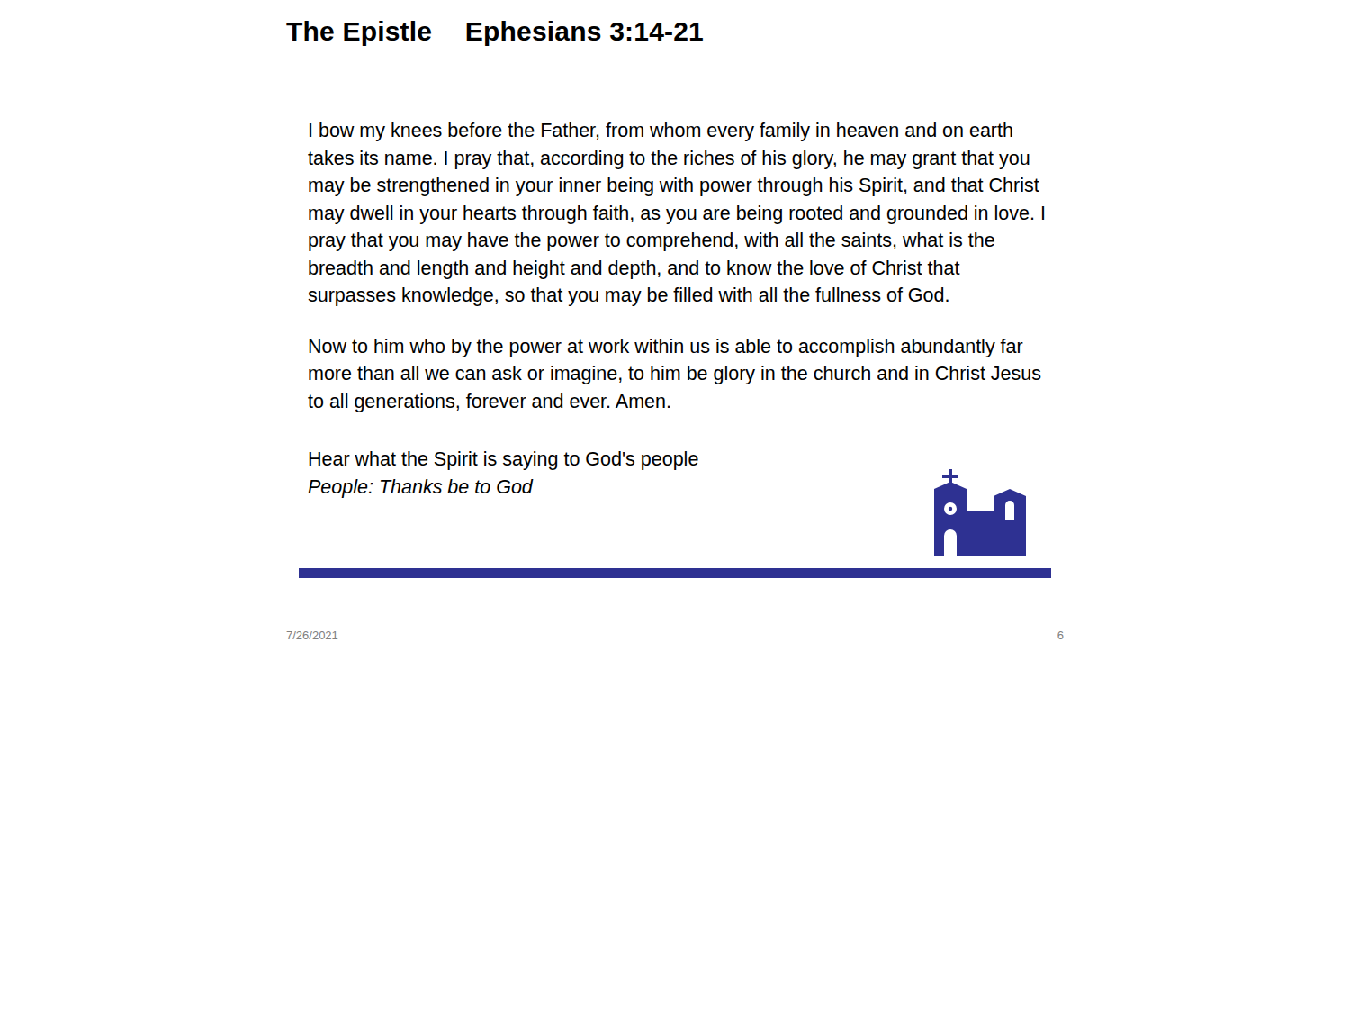The Epistle Ephesians 3:14-21
I bow my knees before the Father, from whom every family in heaven and on earth takes its name. I pray that, according to the riches of his glory, he may grant that you may be strengthened in your inner being with power through his Spirit, and that Christ may dwell in your hearts through faith, as you are being rooted and grounded in love. I pray that you may have the power to comprehend, with all the saints, what is the breadth and length and height and depth, and to know the love of Christ that surpasses knowledge, so that you may be filled with all the fullness of God.
Now to him who by the power at work within us is able to accomplish abundantly far more than all we can ask or imagine, to him be glory in the church and in Christ Jesus to all generations, forever and ever. Amen.
Hear what the Spirit is saying to God's people
People: Thanks be to God
7/26/2021 6